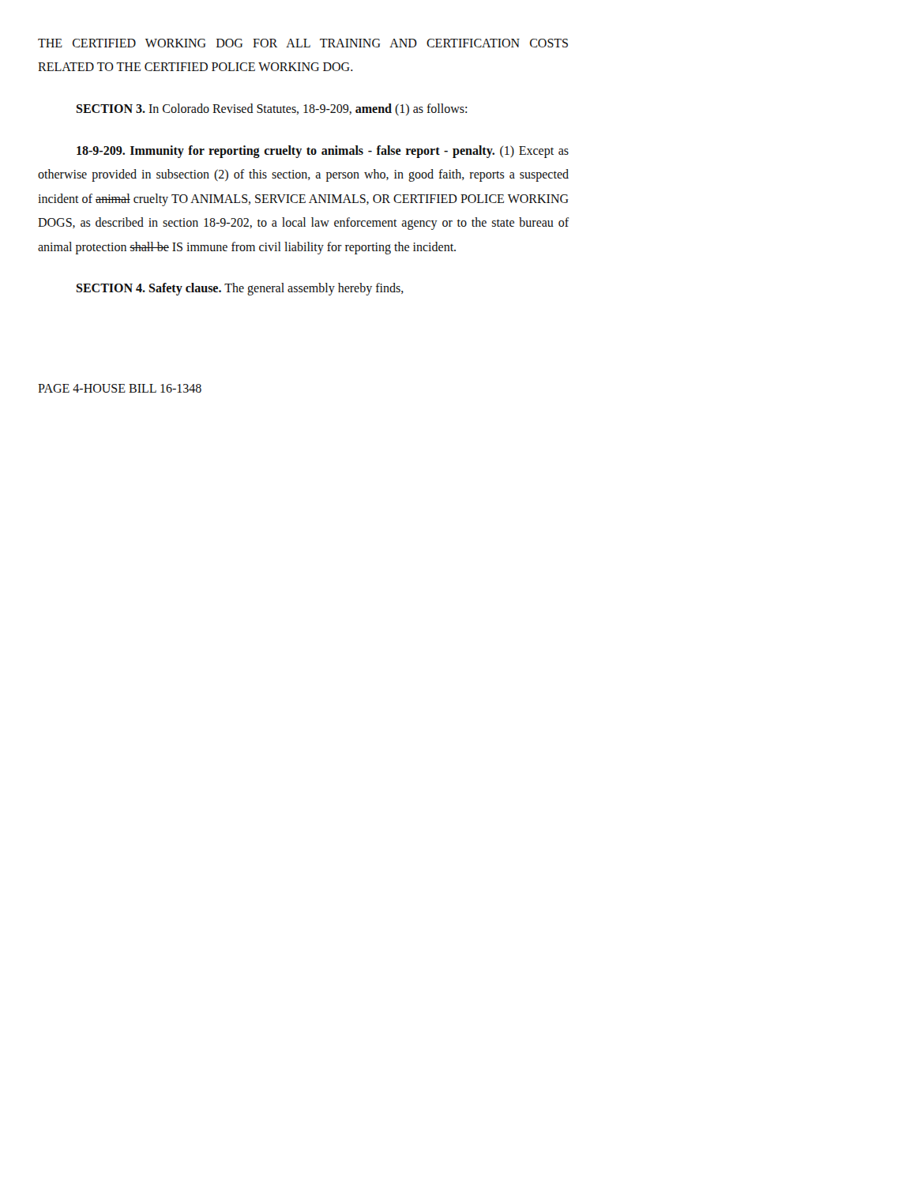The certified working dog for all training and certification costs related to the certified police working dog.
SECTION 3. In Colorado Revised Statutes, 18-9-209, amend (1) as follows:
18-9-209. Immunity for reporting cruelty to animals - false report - penalty. (1) Except as otherwise provided in subsection (2) of this section, a person who, in good faith, reports a suspected incident of animal cruelty to animals, service animals, or certified police working dogs, as described in section 18-9-202, to a local law enforcement agency or to the state bureau of animal protection shall be is immune from civil liability for reporting the incident.
SECTION 4. Safety clause. The general assembly hereby finds,
PAGE 4-HOUSE BILL 16-1348